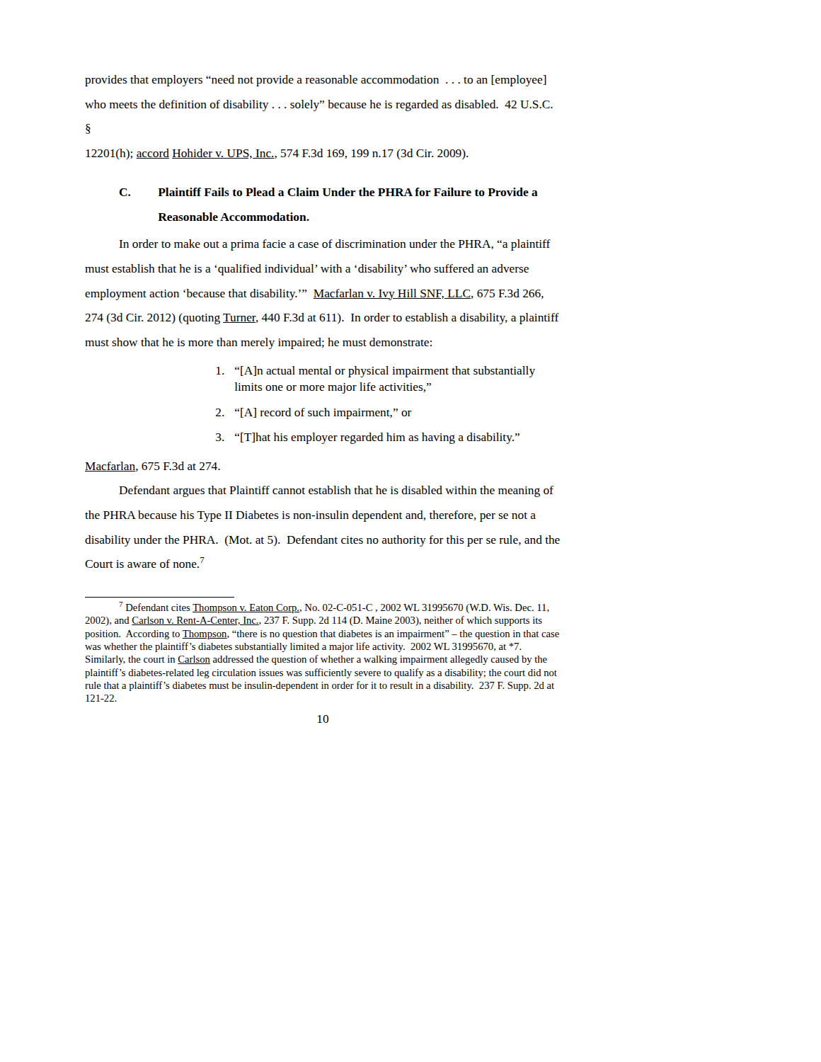provides that employers “need not provide a reasonable accommodation . . . to an [employee]
who meets the definition of disability . . . solely” because he is regarded as disabled. 42 U.S.C. §
12201(h); accord Hohider v. UPS, Inc., 574 F.3d 169, 199 n.17 (3d Cir. 2009).
C. Plaintiff Fails to Plead a Claim Under the PHRA for Failure to Provide a Reasonable Accommodation.
In order to make out a prima facie a case of discrimination under the PHRA, “a plaintiff
must establish that he is a ‘qualified individual’ with a ‘disability’ who suffered an adverse
employment action ‘because that disability.’” Macfarlan v. Ivy Hill SNF, LLC, 675 F.3d 266,
274 (3d Cir. 2012) (quoting Turner, 440 F.3d at 611). In order to establish a disability, a plaintiff
must show that he is more than merely impaired; he must demonstrate:
“[A]n actual mental or physical impairment that substantially limits one or more major life activities,”
“[A] record of such impairment,” or
“[T]hat his employer regarded him as having a disability.”
Macfarlan, 675 F.3d at 274.
Defendant argues that Plaintiff cannot establish that he is disabled within the meaning of
the PHRA because his Type II Diabetes is non-insulin dependent and, therefore, per se not a
disability under the PHRA. (Mot. at 5). Defendant cites no authority for this per se rule, and the
Court is aware of none.7
7 Defendant cites Thompson v. Eaton Corp., No. 02-C-051-C , 2002 WL 31995670 (W.D. Wis. Dec. 11, 2002), and Carlson v. Rent-A-Center, Inc., 237 F. Supp. 2d 114 (D. Maine 2003), neither of which supports its position. According to Thompson, “there is no question that diabetes is an impairment” – the question in that case was whether the plaintiff’s diabetes substantially limited a major life activity. 2002 WL 31995670, at *7. Similarly, the court in Carlson addressed the question of whether a walking impairment allegedly caused by the plaintiff’s diabetes-related leg circulation issues was sufficiently severe to qualify as a disability; the court did not rule that a plaintiff’s diabetes must be insulin-dependent in order for it to result in a disability. 237 F. Supp. 2d at 121-22.
10